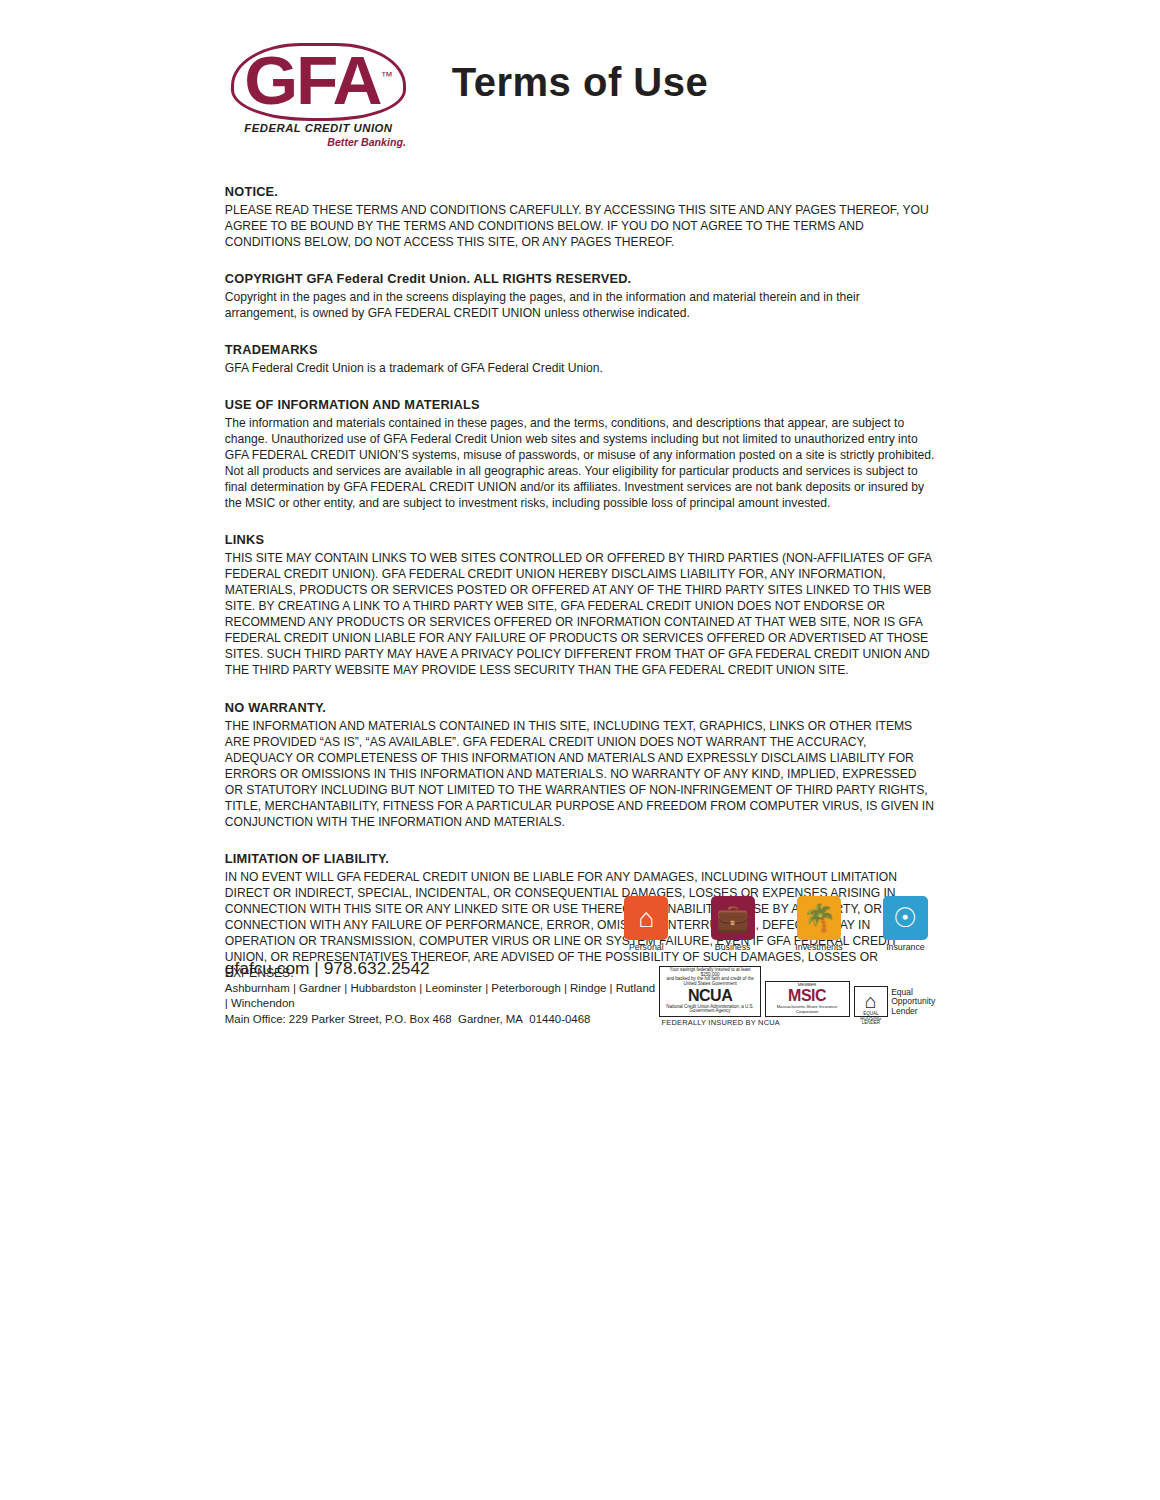GFA™
FEDERAL CREDIT UNION
Better Banking.
Terms of Use
NOTICE.
Please read these terms and conditions carefully. By accessing this site and any pages thereof, you agree to be bound by the terms and conditions below. If you do not agree to the terms and conditions below, do not access this site, or any pages thereof.
COPYRIGHT GFA Federal Credit Union. ALL RIGHTS RESERVED.
Copyright in the pages and in the screens displaying the pages, and in the information and material therein and in their arrangement, is owned by GFA FEDERAL CREDIT UNION unless otherwise indicated.
TRADEMARKS
GFA Federal Credit Union is a trademark of GFA Federal Credit Union.
USE OF INFORMATION AND MATERIALS
The information and materials contained in these pages, and the terms, conditions, and descriptions that appear, are subject to change. Unauthorized use of GFA Federal Credit Union web sites and systems including but not limited to unauthorized entry into GFA FEDERAL CREDIT UNION’S systems, misuse of passwords, or misuse of any information posted on a site is strictly prohibited. Not all products and services are available in all geographic areas. Your eligibility for particular products and services is subject to final determination by GFA FEDERAL CREDIT UNION and/or its affiliates. Investment services are not bank deposits or insured by the MSIC or other entity, and are subject to investment risks, including possible loss of principal amount invested.
LINKS
This site may contain links to web sites controlled or offered by third parties (non-affiliates of GFA Federal Credit Union). GFA Federal Credit Union hereby disclaims liability for, any information, materials, products or services posted or offered at any of the third party sites linked to this web site. By creating a link to a third party web site, GFA Federal Credit Union does not endorse or recommend any products or services offered or information contained at that web site, nor is GFA Federal Credit Union liable for any failure of products or services offered or advertised at those sites. Such third party may have a privacy policy different from that of GFA Federal Credit Union and the third party website may provide less security than the GFA Federal Credit Union site.
NO WARRANTY.
The information and materials contained in this site, including text, graphics, links or other items are provided “as is”, “as available”. GFA Federal Credit Union does not warrant the accuracy, adequacy or completeness of this information and materials and expressly disclaims liability for errors or omissions in this information and materials. No warranty of any kind, implied, expressed or statutory including but not limited to the warranties of non-infringement of third party rights, title, merchantability, fitness for a particular purpose and freedom from computer virus, is given in conjunction with the information and materials.
LIMITATION OF LIABILITY.
In no event will GFA Federal Credit Union be liable for any damages, including without limitation direct or indirect, special, incidental, or consequential damages, losses or expenses arising in connection with this site or any linked site or use thereof or inability to use by any party, or in connection with any failure of performance, error, omission, interruption, defect, delay in operation or transmission, computer virus or line or system failure, even if GFA Federal Credit Union, or representatives thereof, are advised of the possibility of such damages, losses or expenses.
⌂
Personal
💼
Business
🌴
Investments
☉
Insurance
gfafcu.com | 978.632.2542
Ashburnham | Gardner | Hubbardston | Leominster | Peterborough | Rindge | Rutland | Winchendon
Main Office: 229 Parker Street, P.O. Box 468 Gardner, MA 01440-0468
Your savings federally insured to at least $250,000
and backed by the full faith and credit of the United States Government NCUA National Credit Union Administration, a U.S. Government Agency
MEMBER MSIC Massachusetts Share Insurance Corporation
⌂EQUAL HOUSING
LENDER
Equal
Opportunity
Lender
FEDERALLY INSURED BY NCUA